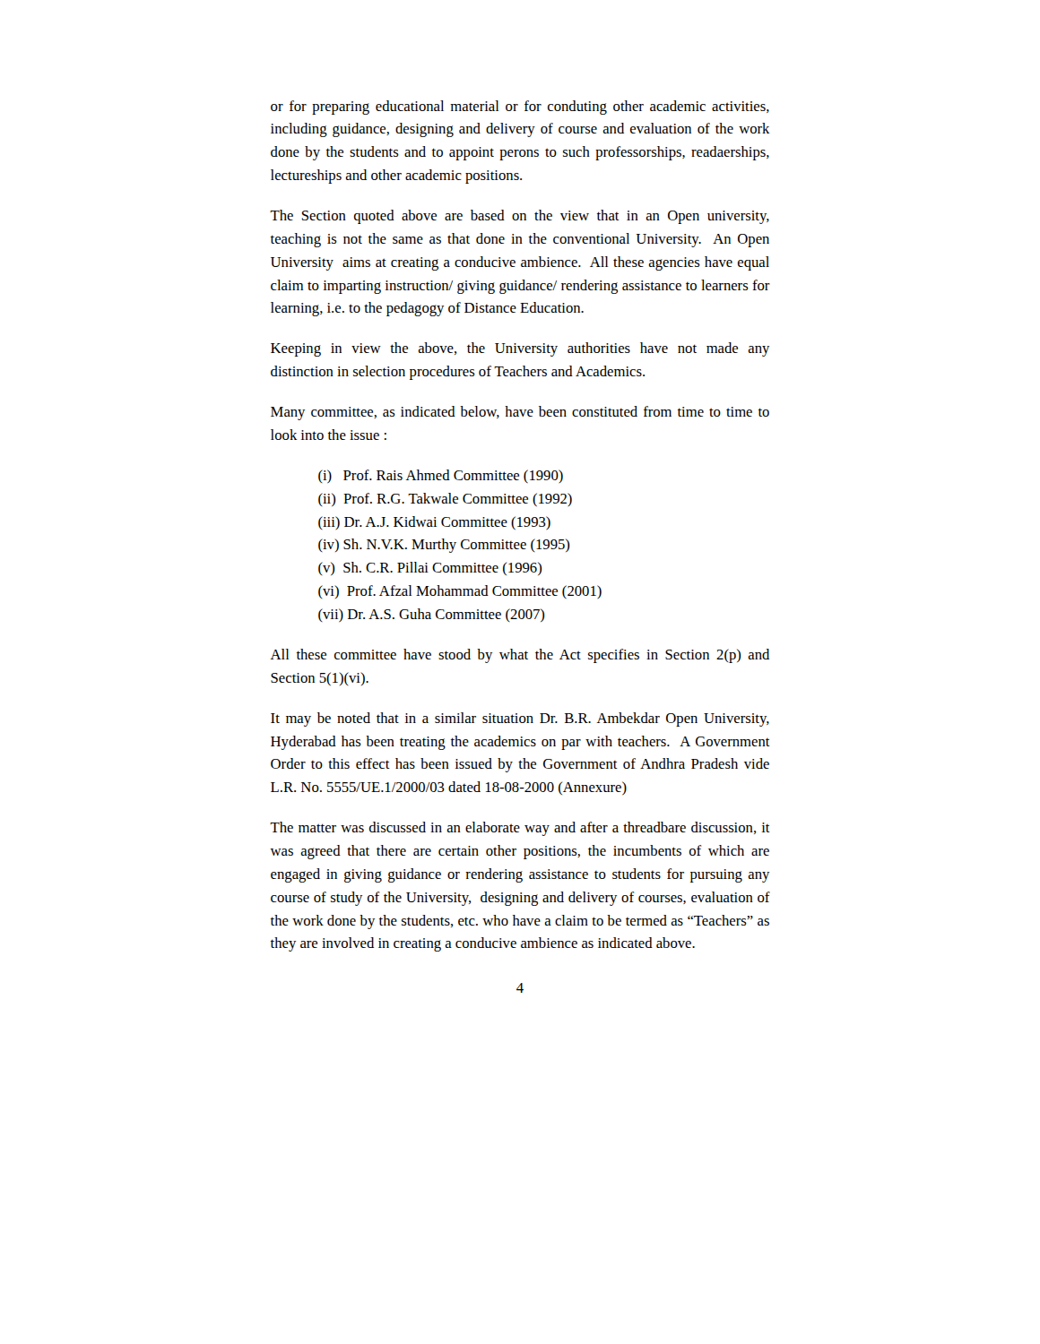or for preparing educational material or for conduting other academic activities, including guidance, designing and delivery of course and evaluation of the work done by the students and to appoint perons to such professorships, readaerships, lectureships and other academic positions.
The Section quoted above are based on the view that in an Open university, teaching is not the same as that done in the conventional University. An Open University aims at creating a conducive ambience. All these agencies have equal claim to imparting instruction/ giving guidance/ rendering assistance to learners for learning, i.e. to the pedagogy of Distance Education.
Keeping in view the above, the University authorities have not made any distinction in selection procedures of Teachers and Academics.
Many committee, as indicated below, have been constituted from time to time to look into the issue :
(i) Prof. Rais Ahmed Committee (1990)
(ii) Prof. R.G. Takwale Committee (1992)
(iii) Dr. A.J. Kidwai Committee (1993)
(iv) Sh. N.V.K. Murthy Committee (1995)
(v) Sh. C.R. Pillai Committee (1996)
(vi) Prof. Afzal Mohammad Committee (2001)
(vii) Dr. A.S. Guha Committee (2007)
All these committee have stood by what the Act specifies in Section 2(p) and Section 5(1)(vi).
It may be noted that in a similar situation Dr. B.R. Ambekdar Open University, Hyderabad has been treating the academics on par with teachers. A Government Order to this effect has been issued by the Government of Andhra Pradesh vide L.R. No. 5555/UE.1/2000/03 dated 18-08-2000 (Annexure)
The matter was discussed in an elaborate way and after a threadbare discussion, it was agreed that there are certain other positions, the incumbents of which are engaged in giving guidance or rendering assistance to students for pursuing any course of study of the University, designing and delivery of courses, evaluation of the work done by the students, etc. who have a claim to be termed as “Teachers” as they are involved in creating a conducive ambience as indicated above.
4